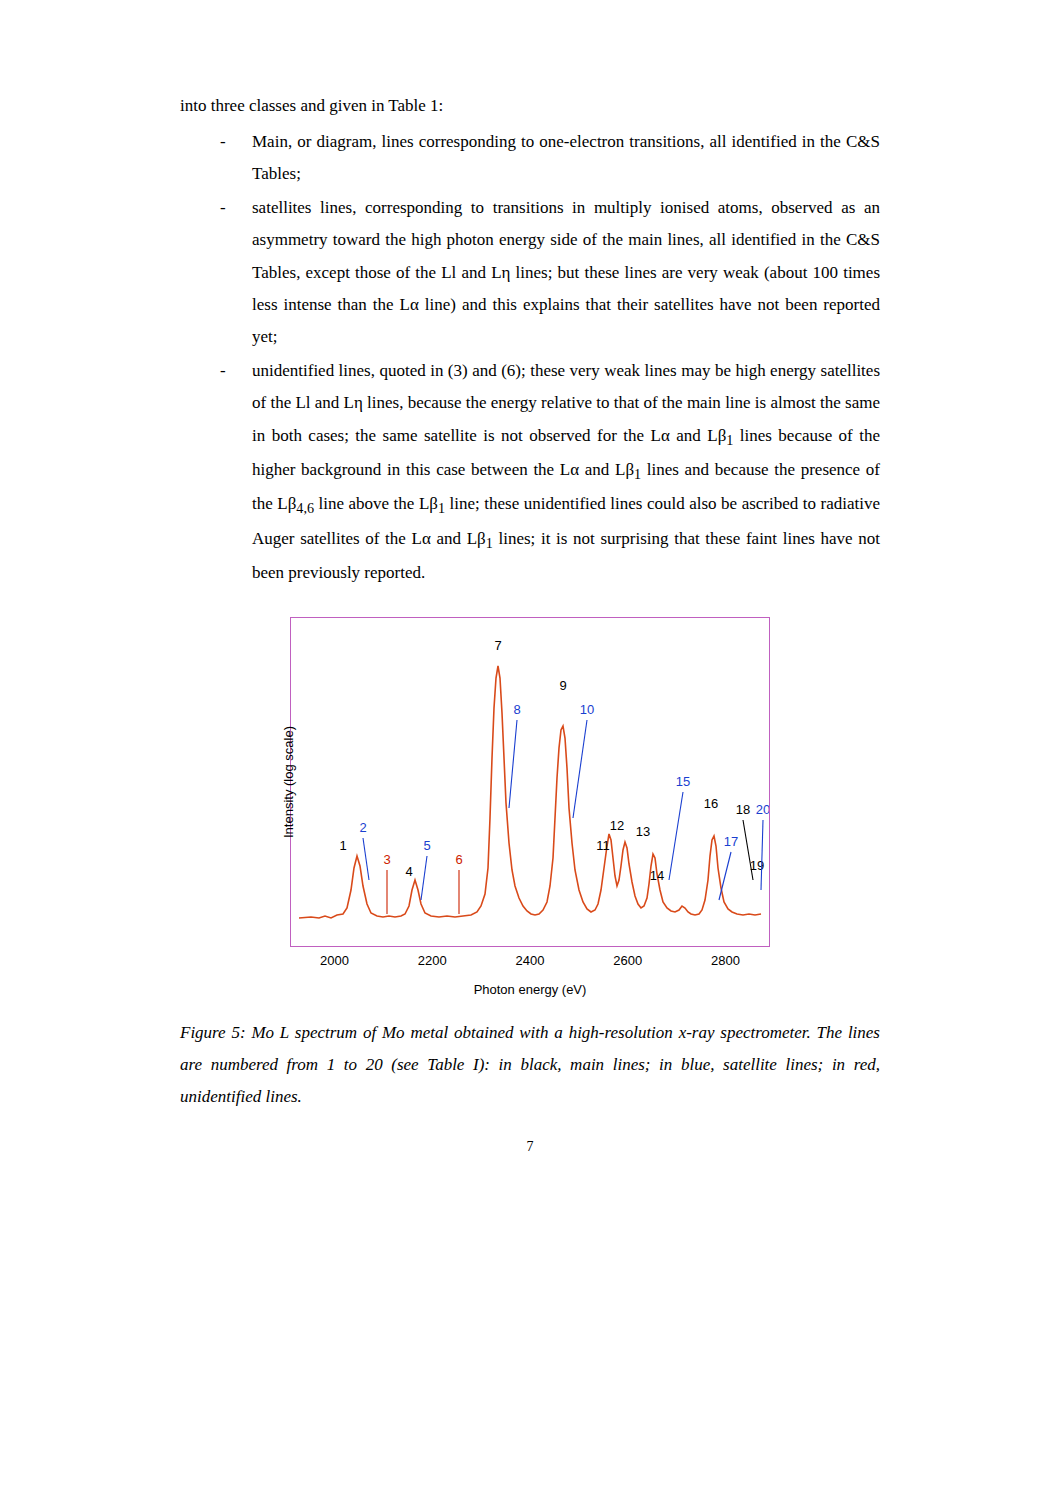into three classes and given in Table 1:
Main, or diagram, lines corresponding to one-electron transitions, all identified in the C&S Tables;
satellites lines, corresponding to transitions in multiply ionised atoms, observed as an asymmetry toward the high photon energy side of the main lines, all identified in the C&S Tables, except those of the Ll and Lη lines; but these lines are very weak (about 100 times less intense than the Lα line) and this explains that their satellites have not been reported yet;
unidentified lines, quoted in (3) and (6); these very weak lines may be high energy satellites of the Ll and Lη lines, because the energy relative to that of the main line is almost the same in both cases; the same satellite is not observed for the Lα and Lβ1 lines because of the higher background in this case between the Lα and Lβ1 lines and because the presence of the Lβ4,6 line above the Lβ1 line; these unidentified lines could also be ascribed to radiative Auger satellites of the Lα and Lβ1 lines; it is not surprising that these faint lines have not been previously reported.
Intensity (log scale)
1 2 3 4 5 6 7 8 9 10 11 12 13 14 15 16 17 18 19 20
20002200240026002800
Photon energy (eV)
Figure 5: Mo L spectrum of Mo metal obtained with a high-resolution x-ray spectrometer. The lines are numbered from 1 to 20 (see Table I): in black, main lines; in blue, satellite lines; in red, unidentified lines.
7